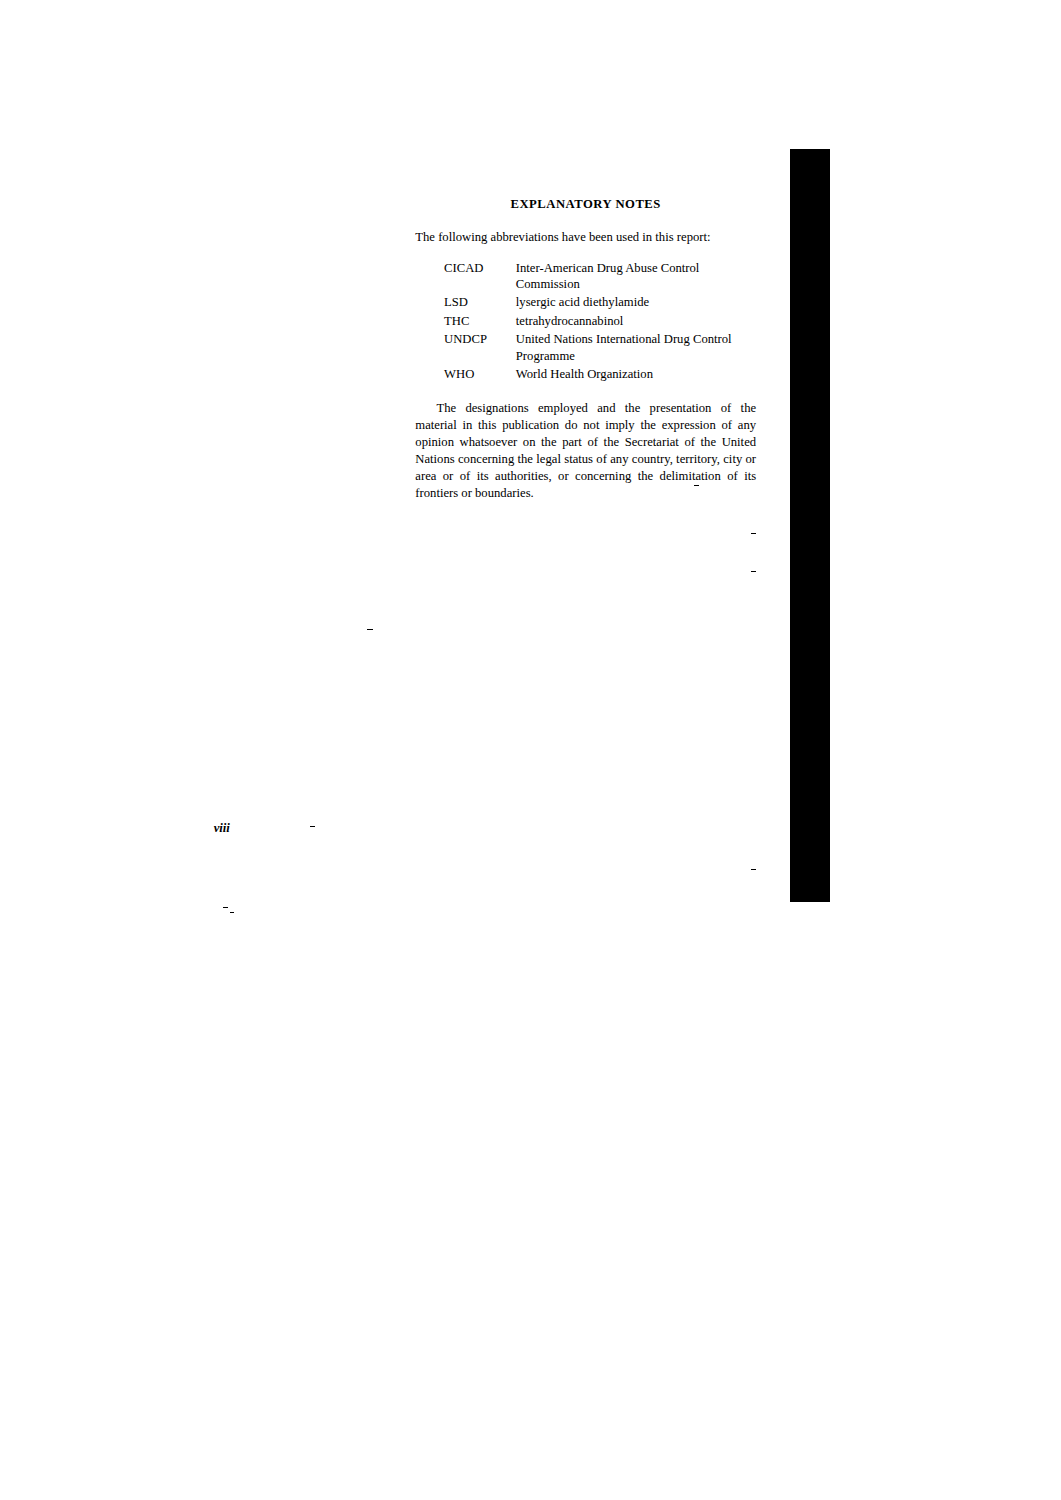Explanatory Notes
The following abbreviations have been used in this report:
| CICAD | Inter-American Drug Abuse Control Commission |
| LSD | lysergic acid diethylamide |
| THC | tetrahydrocannabinol |
| UNDCP | United Nations International Drug Control Programme |
| WHO | World Health Organization |
The designations employed and the presentation of the material in this publication do not imply the expression of any opinion whatsoever on the part of the Secretariat of the United Nations concerning the legal status of any country, territory, city or area or of its authorities, or concerning the delimitation of its frontiers or boundaries.
viii